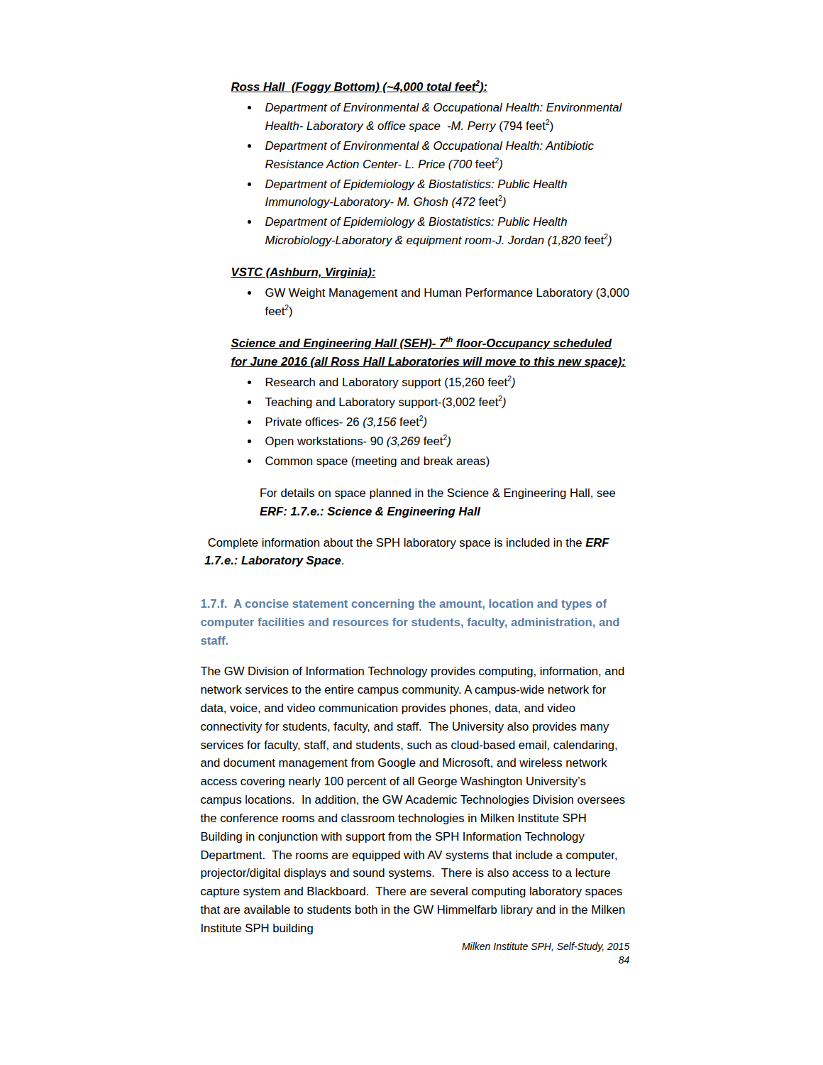Ross Hall (Foggy Bottom) (~4,000 total feet2):
Department of Environmental & Occupational Health: Environmental Health- Laboratory & office space -M. Perry (794 feet2)
Department of Environmental & Occupational Health: Antibiotic Resistance Action Center- L. Price (700 feet2)
Department of Epidemiology & Biostatistics: Public Health Immunology-Laboratory- M. Ghosh (472 feet2)
Department of Epidemiology & Biostatistics: Public Health Microbiology-Laboratory & equipment room-J. Jordan (1,820 feet2)
VSTC (Ashburn, Virginia):
GW Weight Management and Human Performance Laboratory (3,000 feet2)
Science and Engineering Hall (SEH)- 7th floor-Occupancy scheduled for June 2016 (all Ross Hall Laboratories will move to this new space):
Research and Laboratory support (15,260 feet2)
Teaching and Laboratory support-(3,002 feet2)
Private offices- 26 (3,156 feet2)
Open workstations- 90 (3,269 feet2)
Common space (meeting and break areas)
For details on space planned in the Science & Engineering Hall, see ERF: 1.7.e.: Science & Engineering Hall
Complete information about the SPH laboratory space is included in the ERF 1.7.e.: Laboratory Space.
1.7.f. A concise statement concerning the amount, location and types of computer facilities and resources for students, faculty, administration, and staff.
The GW Division of Information Technology provides computing, information, and network services to the entire campus community. A campus-wide network for data, voice, and video communication provides phones, data, and video connectivity for students, faculty, and staff. The University also provides many services for faculty, staff, and students, such as cloud-based email, calendaring, and document management from Google and Microsoft, and wireless network access covering nearly 100 percent of all George Washington University’s campus locations. In addition, the GW Academic Technologies Division oversees the conference rooms and classroom technologies in Milken Institute SPH Building in conjunction with support from the SPH Information Technology Department. The rooms are equipped with AV systems that include a computer, projector/digital displays and sound systems. There is also access to a lecture capture system and Blackboard. There are several computing laboratory spaces that are available to students both in the GW Himmelfarb library and in the Milken Institute SPH building
Milken Institute SPH, Self-Study, 2015
84